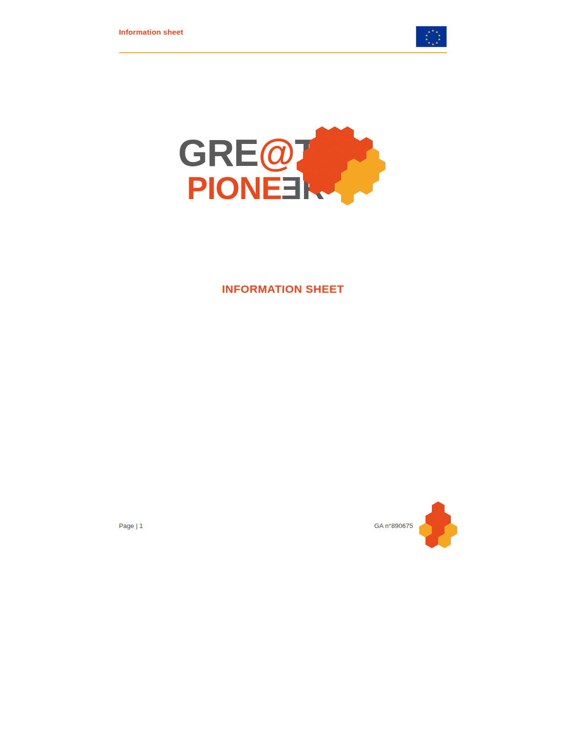Information sheet
★ ★ ★ ★ ★ ★ ★ ★ ★ ★
GRE@T–
PIONE ER
INFORMATION SHEET
Page | 1
GA n°890675